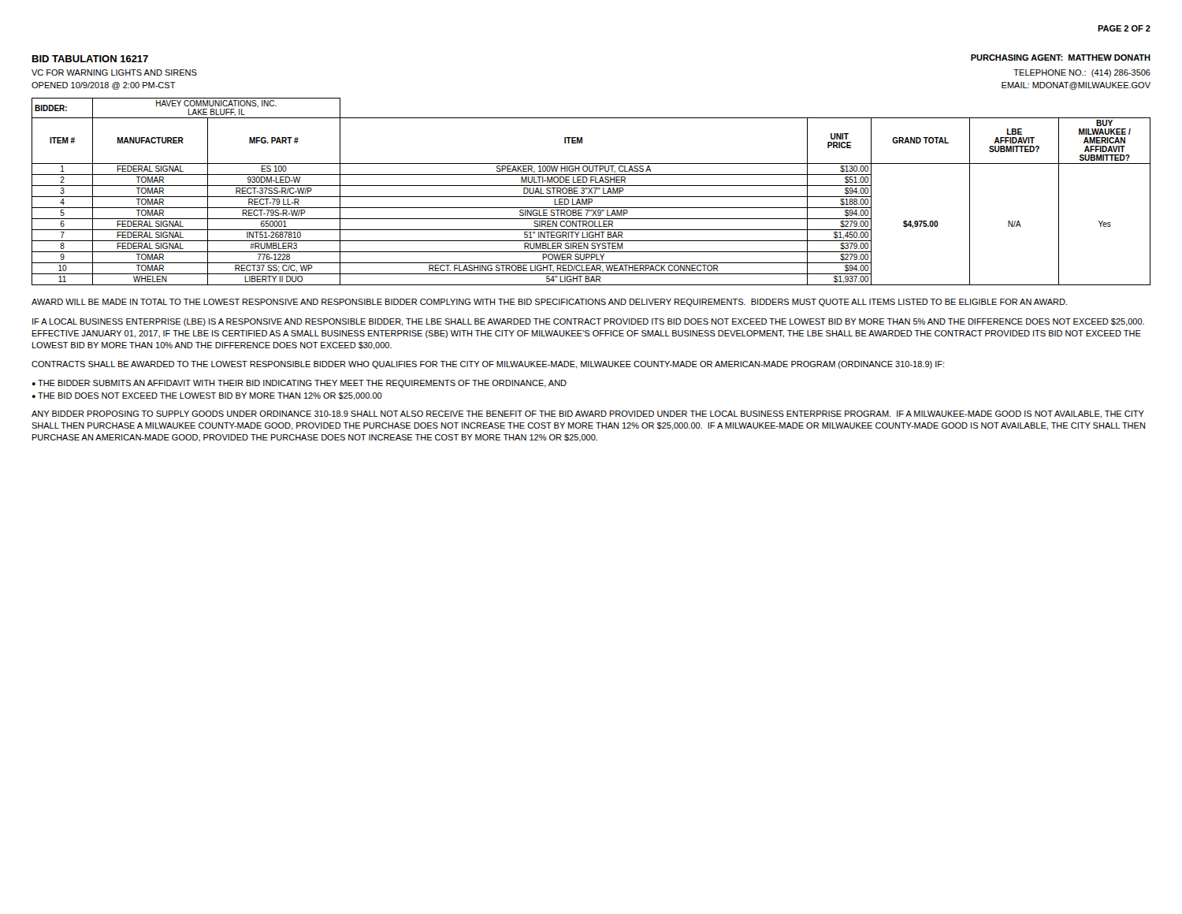PAGE 2 OF 2
BID TABULATION 16217
PURCHASING AGENT: MATTHEW DONATH
VC FOR WARNING LIGHTS AND SIRENS
TELEPHONE NO.: (414) 286-3506
OPENED 10/9/2018 @ 2:00 PM-CST
EMAIL: MDONAT@MILWAUKEE.GOV
| BIDDER: | HAVEY COMMUNICATIONS, INC. LAKE BLUFF, IL | | | | | |
| ITEM # | MANUFACTURER | MFG. PART # | ITEM | UNIT PRICE | GRAND TOTAL | LBE AFFIDAVIT SUBMITTED? | BUY MILWAUKEE / AMERICAN AFFIDAVIT SUBMITTED? |
| 1 | FEDERAL SIGNAL | ES 100 | SPEAKER, 100W HIGH OUTPUT, CLASS A | $130.00 | $4,975.00 | N/A | Yes |
| 2 | TOMAR | 930DM-LED-W | MULTI-MODE LED FLASHER | $51.00 |
| 3 | TOMAR | RECT-37SS-R/C-W/P | DUAL STROBE 3"X7" LAMP | $94.00 |
| 4 | TOMAR | RECT-79 LL-R | LED LAMP | $188.00 |
| 5 | TOMAR | RECT-79S-R-W/P | SINGLE STROBE 7"X9" LAMP | $94.00 |
| 6 | FEDERAL SIGNAL | 650001 | SIREN CONTROLLER | $279.00 |
| 7 | FEDERAL SIGNAL | INT51-2687810 | 51" INTEGRITY LIGHT BAR | $1,450.00 |
| 8 | FEDERAL SIGNAL | #RUMBLER3 | RUMBLER SIREN SYSTEM | $379.00 |
| 9 | TOMAR | 776-1228 | POWER SUPPLY | $279.00 |
| 10 | TOMAR | RECT37 SS; C/C, WP | RECT. FLASHING STROBE LIGHT, RED/CLEAR, WEATHERPACK CONNECTOR | $94.00 |
| 11 | WHELEN | LIBERTY II DUO | 54” LIGHT BAR | $1,937.00 |
AWARD WILL BE MADE IN TOTAL TO THE LOWEST RESPONSIVE AND RESPONSIBLE BIDDER COMPLYING WITH THE BID SPECIFICATIONS AND DELIVERY REQUIREMENTS. BIDDERS MUST QUOTE ALL ITEMS LISTED TO BE ELIGIBLE FOR AN AWARD.
IF A LOCAL BUSINESS ENTERPRISE (LBE) IS A RESPONSIVE AND RESPONSIBLE BIDDER, THE LBE SHALL BE AWARDED THE CONTRACT PROVIDED ITS BID DOES NOT EXCEED THE LOWEST BID BY MORE THAN 5% AND THE DIFFERENCE DOES NOT EXCEED $25,000. EFFECTIVE JANUARY 01, 2017, IF THE LBE IS CERTIFIED AS A SMALL BUSINESS ENTERPRISE (SBE) WITH THE CITY OF MILWAUKEE’S OFFICE OF SMALL BUSINESS DEVELOPMENT, THE LBE SHALL BE AWARDED THE CONTRACT PROVIDED ITS BID NOT EXCEED THE LOWEST BID BY MORE THAN 10% AND THE DIFFERENCE DOES NOT EXCEED $30,000.
CONTRACTS SHALL BE AWARDED TO THE LOWEST RESPONSIBLE BIDDER WHO QUALIFIES FOR THE CITY OF MILWAUKEE-MADE, MILWAUKEE COUNTY-MADE OR AMERICAN-MADE PROGRAM (ORDINANCE 310-18.9) IF:
THE BIDDER SUBMITS AN AFFIDAVIT WITH THEIR BID INDICATING THEY MEET THE REQUIREMENTS OF THE ORDINANCE, AND
THE BID DOES NOT EXCEED THE LOWEST BID BY MORE THAN 12% OR $25,000.00
ANY BIDDER PROPOSING TO SUPPLY GOODS UNDER ORDINANCE 310-18.9 SHALL NOT ALSO RECEIVE THE BENEFIT OF THE BID AWARD PROVIDED UNDER THE LOCAL BUSINESS ENTERPRISE PROGRAM. IF A MILWAUKEE-MADE GOOD IS NOT AVAILABLE, THE CITY SHALL THEN PURCHASE A MILWAUKEE COUNTY-MADE GOOD, PROVIDED THE PURCHASE DOES NOT INCREASE THE COST BY MORE THAN 12% OR $25,000.00. IF A MILWAUKEE-MADE OR MILWAUKEE COUNTY-MADE GOOD IS NOT AVAILABLE, THE CITY SHALL THEN PURCHASE AN AMERICAN-MADE GOOD, PROVIDED THE PURCHASE DOES NOT INCREASE THE COST BY MORE THAN 12% OR $25,000.